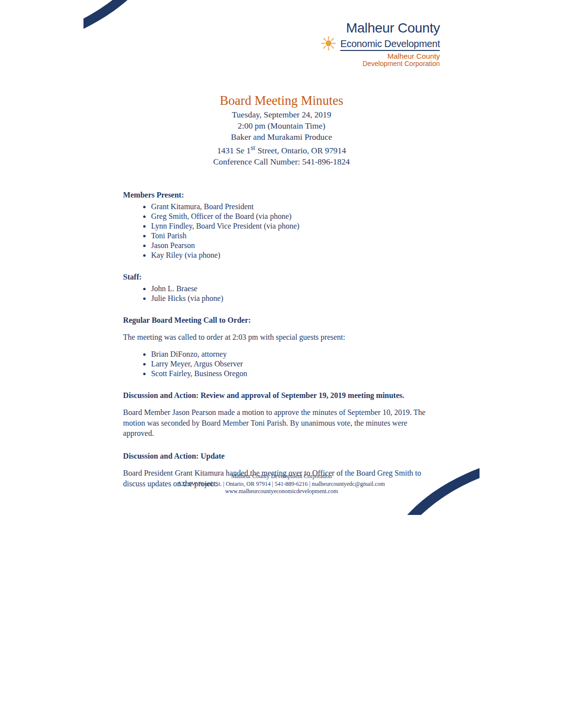☀
Malheur County
Economic Development
Malheur County
Development Corporation
Board Meeting Minutes
Tuesday, September 24, 2019
2:00 pm (Mountain Time)
Baker and Murakami Produce
1431 Se 1st Street, Ontario, OR 97914
Conference Call Number: 541-896-1824
Members Present:
Grant Kitamura, Board President
Greg Smith, Officer of the Board (via phone)
Lynn Findley, Board Vice President (via phone)
Toni Parish
Jason Pearson
Kay Riley (via phone)
Staff:
John L. Braese
Julie Hicks (via phone)
Regular Board Meeting Call to Order:
The meeting was called to order at 2:03 pm with special guests present:
Brian DiFonzo, attorney
Larry Meyer, Argus Observer
Scott Fairley, Business Oregon
Discussion and Action: Review and approval of September 19, 2019 meeting minutes.
Board Member Jason Pearson made a motion to approve the minutes of September 10, 2019. The motion was seconded by Board Member Toni Parish. By unanimous vote, the minutes were approved.
Discussion and Action: Update
Board President Grant Kitamura handed the meeting over to Officer of the Board Greg Smith to discuss updates on the project.
Malheur County Development Corporation
522 SW Fourth St. | Ontario, OR 97914 | 541-889-6216 | malheurcountyedc@gmail.com
www.malheurcountyeconomicdevelopment.com